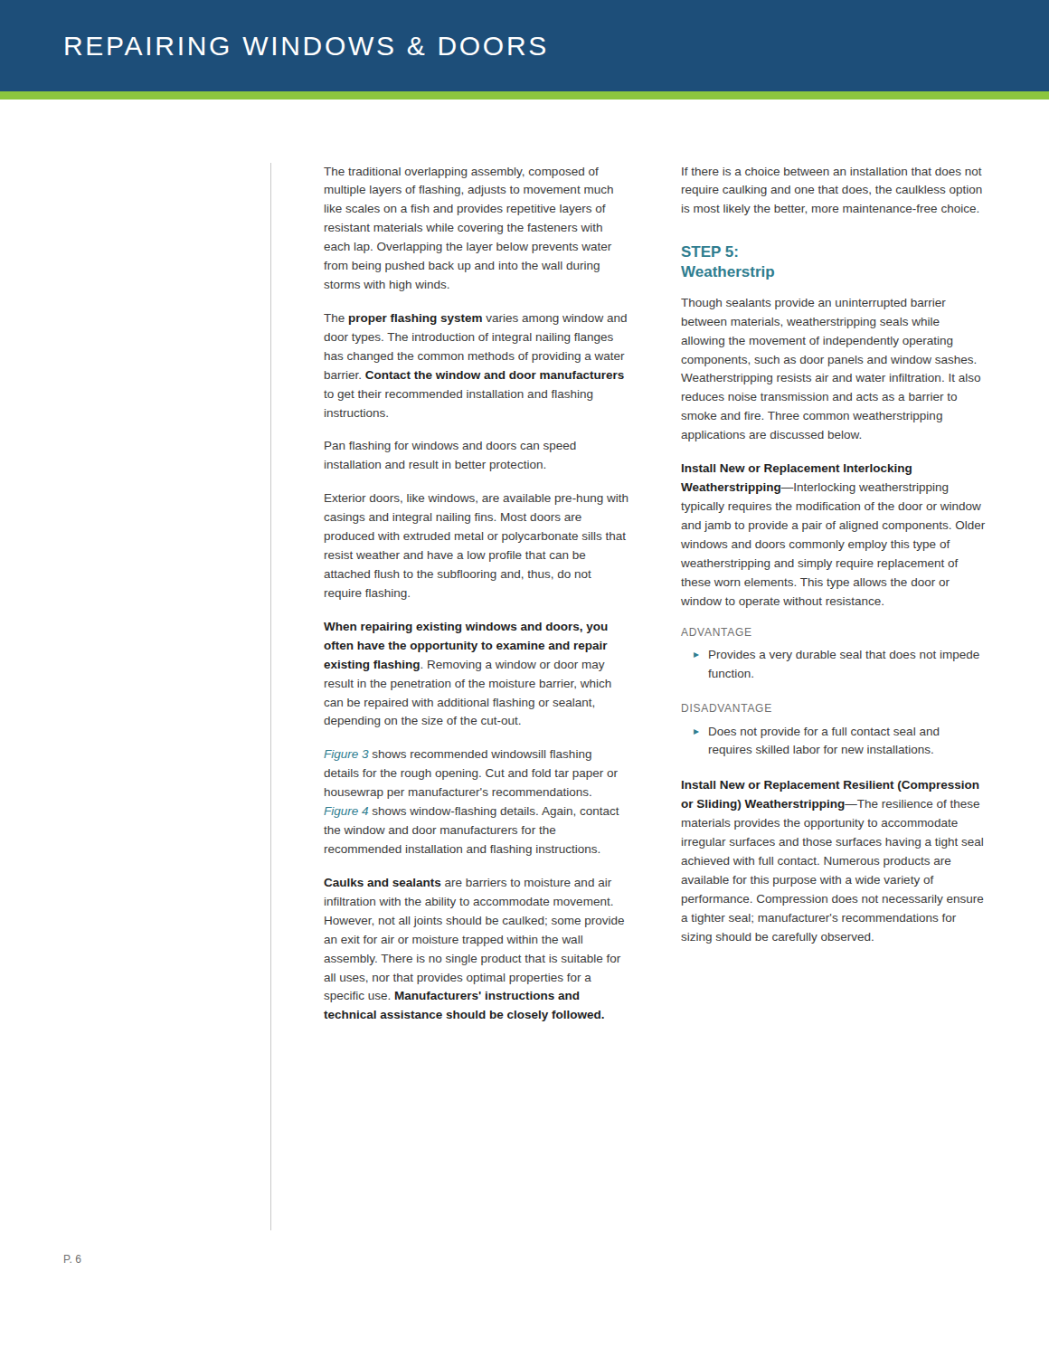Repairing Windows & Doors
The traditional overlapping assembly, composed of multiple layers of flashing, adjusts to movement much like scales on a fish and provides repetitive layers of resistant materials while covering the fasteners with each lap. Overlapping the layer below prevents water from being pushed back up and into the wall during storms with high winds.
The proper flashing system varies among window and door types. The introduction of integral nailing flanges has changed the common methods of providing a water barrier. Contact the window and door manufacturers to get their recommended installation and flashing instructions.
Pan flashing for windows and doors can speed installation and result in better protection.
Exterior doors, like windows, are available pre-hung with casings and integral nailing fins. Most doors are produced with extruded metal or polycarbonate sills that resist weather and have a low profile that can be attached flush to the subflooring and, thus, do not require flashing.
When repairing existing windows and doors, you often have the opportunity to examine and repair existing flashing. Removing a window or door may result in the penetration of the moisture barrier, which can be repaired with additional flashing or sealant, depending on the size of the cut-out.
Figure 3 shows recommended windowsill flashing details for the rough opening. Cut and fold tar paper or housewrap per manufacturer's recommendations. Figure 4 shows window-flashing details. Again, contact the window and door manufacturers for the recommended installation and flashing instructions.
Caulks and sealants are barriers to moisture and air infiltration with the ability to accommodate movement. However, not all joints should be caulked; some provide an exit for air or moisture trapped within the wall assembly. There is no single product that is suitable for all uses, nor that provides optimal properties for a specific use. Manufacturers' instructions and technical assistance should be closely followed.
If there is a choice between an installation that does not require caulking and one that does, the caulkless option is most likely the better, more maintenance-free choice.
STEP 5:
Weatherstrip
Though sealants provide an uninterrupted barrier between materials, weatherstripping seals while allowing the movement of independently operating components, such as door panels and window sashes. Weatherstripping resists air and water infiltration. It also reduces noise transmission and acts as a barrier to smoke and fire. Three common weatherstripping applications are discussed below.
Install New or Replacement Interlocking Weatherstripping—Interlocking weatherstripping typically requires the modification of the door or window and jamb to provide a pair of aligned components. Older windows and doors commonly employ this type of weatherstripping and simply require replacement of these worn elements. This type allows the door or window to operate without resistance.
Advantage
Provides a very durable seal that does not impede function.
Disadvantage
Does not provide for a full contact seal and requires skilled labor for new installations.
Install New or Replacement Resilient (Compression or Sliding) Weatherstripping—The resilience of these materials provides the opportunity to accommodate irregular surfaces and those surfaces having a tight seal achieved with full contact. Numerous products are available for this purpose with a wide variety of performance. Compression does not necessarily ensure a tighter seal; manufacturer's recommendations for sizing should be carefully observed.
P. 6